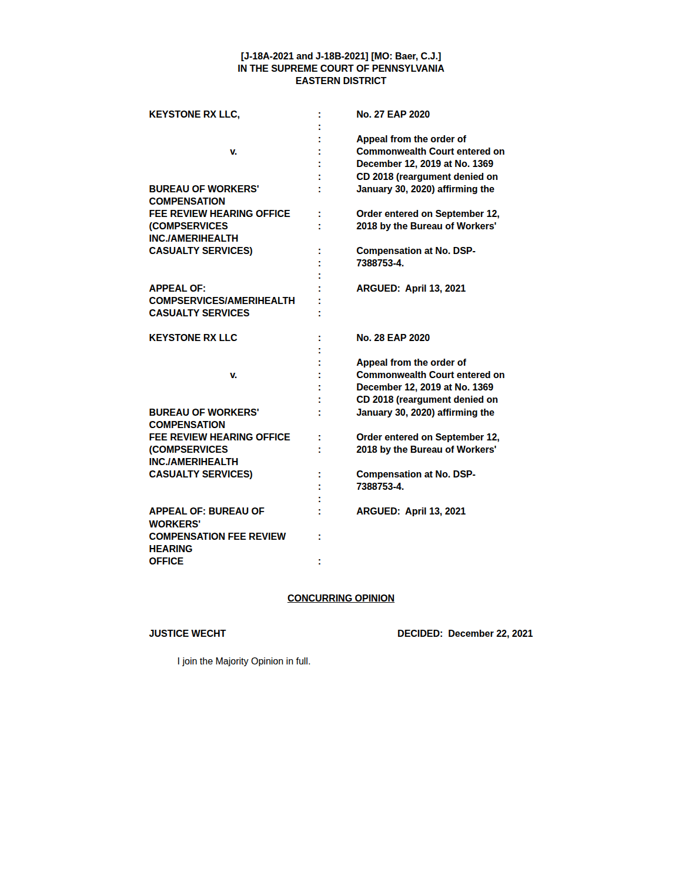[J-18A-2021 and J-18B-2021] [MO: Baer, C.J.]
IN THE SUPREME COURT OF PENNSYLVANIA
EASTERN DISTRICT
| KEYSTONE RX LLC, | : | No. 27 EAP 2020 |
| | : | |
| | : | Appeal from the order of |
| v. | : | Commonwealth Court entered on |
| | : | December 12, 2019 at No. 1369 |
| | : | CD 2018 (reargument denied on |
| BUREAU OF WORKERS' COMPENSATION | : | January 30, 2020) affirming the |
| FEE REVIEW HEARING OFFICE | : | Order entered on September 12, |
| (COMPSERVICES INC./AMERIHEALTH | : | 2018 by the Bureau of Workers' |
| CASUALTY SERVICES) | : | Compensation at No. DSP- |
| | : | 7388753-4. |
| | : | |
| APPEAL OF: | : | ARGUED: April 13, 2021 |
| COMPSERVICES/AMERIHEALTH | : | |
| CASUALTY SERVICES | : | |
| KEYSTONE RX LLC | : | No. 28 EAP 2020 |
| | : | |
| | : | Appeal from the order of |
| v. | : | Commonwealth Court entered on |
| | : | December 12, 2019 at No. 1369 |
| | : | CD 2018 (reargument denied on |
| BUREAU OF WORKERS' COMPENSATION | : | January 30, 2020) affirming the |
| FEE REVIEW HEARING OFFICE | : | Order entered on September 12, |
| (COMPSERVICES INC./AMERIHEALTH | : | 2018 by the Bureau of Workers' |
| CASUALTY SERVICES) | : | Compensation at No. DSP- |
| | : | 7388753-4. |
| | : | |
| APPEAL OF: BUREAU OF WORKERS' | : | ARGUED: April 13, 2021 |
| COMPENSATION FEE REVIEW HEARING | : | |
| OFFICE | : | |
CONCURRING OPINION
JUSTICE WECHT DECIDED: December 22, 2021
I join the Majority Opinion in full.